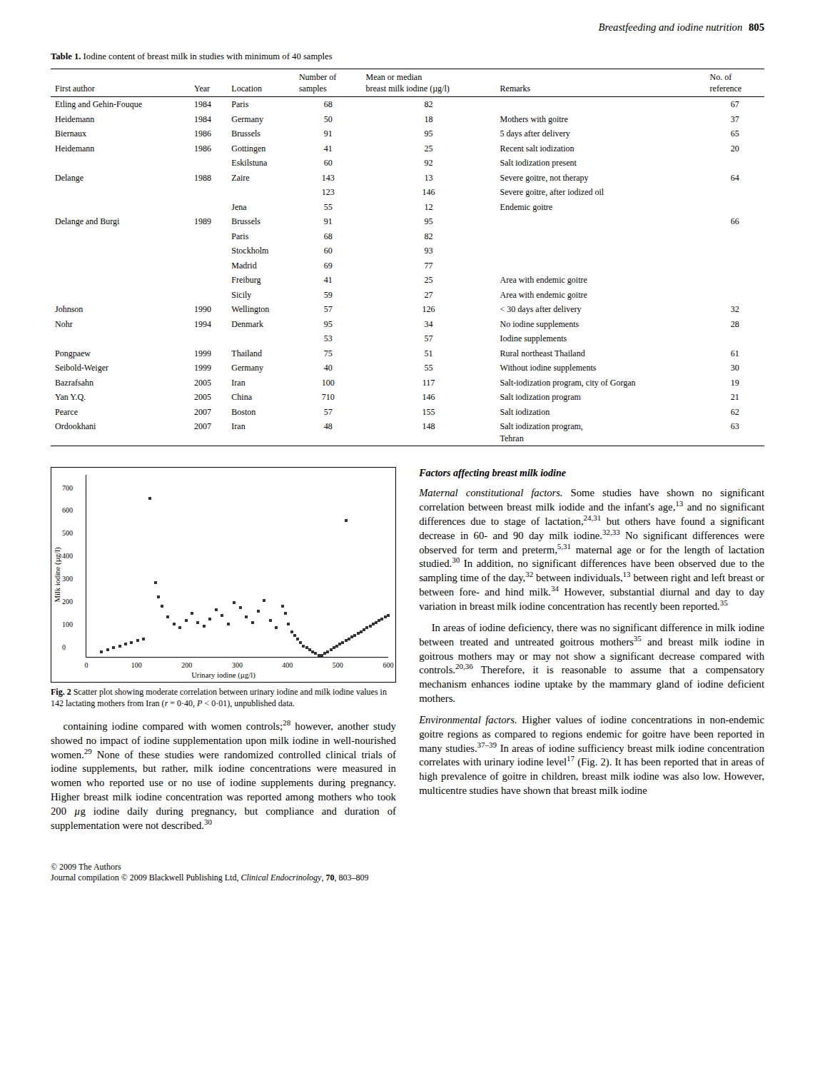Breastfeeding and iodine nutrition 805
Table 1. Iodine content of breast milk in studies with minimum of 40 samples
| First author | Year | Location | Number of samples | Mean or median breast milk iodine (µg/l) | Remarks | No. of reference |
| --- | --- | --- | --- | --- | --- | --- |
| Etling and Gehin-Fouque | 1984 | Paris | 68 | 82 | | 67 |
| Heidemann | 1984 | Germany | 50 | 18 | Mothers with goitre | 37 |
| Biernaux | 1986 | Brussels | 91 | 95 | 5 days after delivery | 65 |
| Heidemann | 1986 | Gottingen | 41 | 25 | Recent salt iodization | 20 |
| | | Eskilstuna | 60 | 92 | Salt iodization present | |
| Delange | 1988 | Zaire | 143 | 13 | Severe goitre, not therapy | 64 |
| | | | 123 | 146 | Severe goitre, after iodized oil | |
| | | Jena | 55 | 12 | Endemic goitre | |
| Delange and Burgi | 1989 | Brussels | 91 | 95 | | 66 |
| | | Paris | 68 | 82 | | |
| | | Stockholm | 60 | 93 | | |
| | | Madrid | 69 | 77 | | |
| | | Freiburg | 41 | 25 | Area with endemic goitre | |
| | | Sicily | 59 | 27 | Area with endemic goitre | |
| Johnson | 1990 | Wellington | 57 | 126 | < 30 days after delivery | 32 |
| Nohr | 1994 | Denmark | 95 | 34 | No iodine supplements | 28 |
| | | | 53 | 57 | Iodine supplements | |
| Pongpaew | 1999 | Thailand | 75 | 51 | Rural northeast Thailand | 61 |
| Seibold-Weiger | 1999 | Germany | 40 | 55 | Without iodine supplements | 30 |
| Bazrafsahn | 2005 | Iran | 100 | 117 | Salt-iodization program, city of Gorgan | 19 |
| Yan Y.Q. | 2005 | China | 710 | 146 | Salt iodization program | 21 |
| Pearce | 2007 | Boston | 57 | 155 | Salt iodization | 62 |
| Ordookhani | 2007 | Iran | 48 | 148 | Salt iodization program, Tehran | 63 |
Milk iodine (µg/l)
Urinary iodine (µg/l)
800 700 600 500 400 300 200 100 0 0 100 200 300 400 500 600
Fig. 2 Scatter plot showing moderate correlation between urinary iodine and milk iodine values in 142 lactating mothers from Iran (r = 0·40, P < 0·01), unpublished data.
containing iodine compared with women controls;28 however, another study showed no impact of iodine supplementation upon milk iodine in well-nourished women.29 None of these studies were randomized controlled clinical trials of iodine supplements, but rather, milk iodine concentrations were measured in women who reported use or no use of iodine supplements during pregnancy. Higher breast milk iodine concentration was reported among mothers who took 200 µg iodine daily during pregnancy, but compliance and duration of supplementation were not described.30
Factors affecting breast milk iodine
Maternal constitutional factors. Some studies have shown no significant correlation between breast milk iodide and the infant's age,13 and no significant differences due to stage of lactation,24,31 but others have found a significant decrease in 60- and 90 day milk iodine.32,33 No significant differences were observed for term and preterm,5,31 maternal age or for the length of lactation studied.30 In addition, no significant differences have been observed due to the sampling time of the day,32 between individuals,13 between right and left breast or between fore- and hind milk.34 However, substantial diurnal and day to day variation in breast milk iodine concentration has recently been reported.35
In areas of iodine deficiency, there was no significant difference in milk iodine between treated and untreated goitrous mothers35 and breast milk iodine in goitrous mothers may or may not show a significant decrease compared with controls.20,36 Therefore, it is reasonable to assume that a compensatory mechanism enhances iodine uptake by the mammary gland of iodine deficient mothers.
Environmental factors. Higher values of iodine concentrations in non-endemic goitre regions as compared to regions endemic for goitre have been reported in many studies.37–39 In areas of iodine sufficiency breast milk iodine concentration correlates with urinary iodine level17 (Fig. 2). It has been reported that in areas of high prevalence of goitre in children, breast milk iodine was also low. However, multicentre studies have shown that breast milk iodine
© 2009 The Authors
Journal compilation © 2009 Blackwell Publishing Ltd, Clinical Endocrinology, 70, 803–809